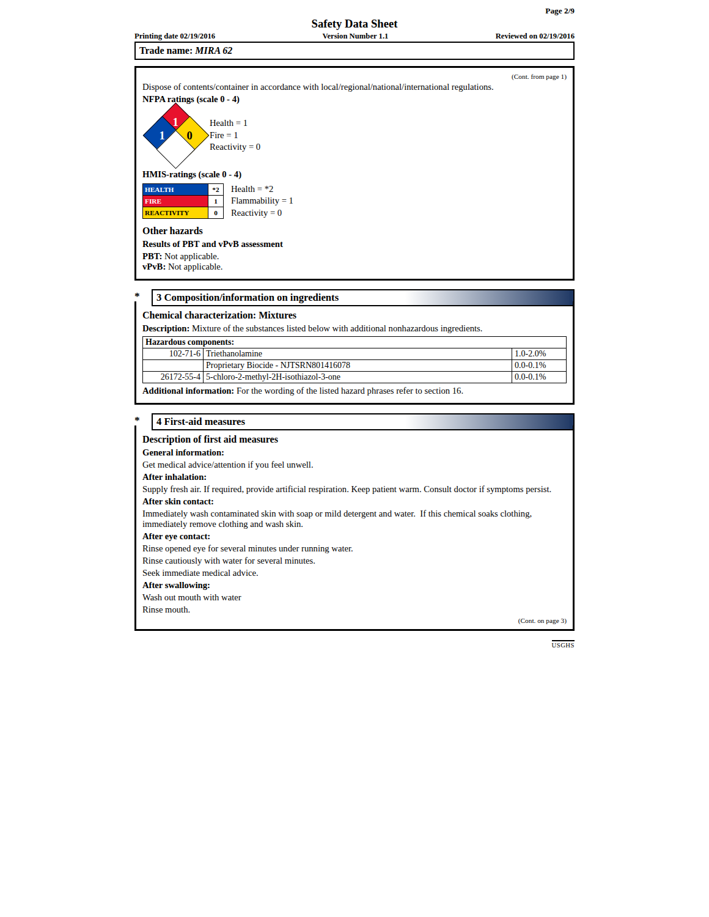Page 2/9
Safety Data Sheet
Printing date 02/19/2016
Version Number 1.1
Reviewed on 02/19/2016
Trade name: MIRA 62
(Cont. from page 1)
Dispose of contents/container in accordance with local/regional/national/international regulations.
NFPA ratings (scale 0 - 4)
1
1
0
Health = 1
Fire = 1
Reactivity = 0
HMIS-ratings (scale 0 - 4)
| HEALTH | *2 |
| FIRE | 1 |
| REACTIVITY | 0 |
Health = *2
Flammability = 1
Reactivity = 0
Other hazards
Results of PBT and vPvB assessment
PBT: Not applicable.
vPvB: Not applicable.
*
3 Composition/information on ingredients
Chemical characterization: Mixtures
Description: Mixture of the substances listed below with additional nonhazardous ingredients.
| Hazardous components: |
| 102-71-6 | Triethanolamine | 1.0-2.0% |
| | Proprietary Biocide - NJTSRN801416078 | 0.0-0.1% |
| 26172-55-4 | 5-chloro-2-methyl-2H-isothiazol-3-one | 0.0-0.1% |
Additional information: For the wording of the listed hazard phrases refer to section 16.
*
4 First-aid measures
Description of first aid measures
General information:
Get medical advice/attention if you feel unwell.
After inhalation:
Supply fresh air. If required, provide artificial respiration. Keep patient warm. Consult doctor if symptoms persist.
After skin contact:
Immediately wash contaminated skin with soap or mild detergent and water. If this chemical soaks clothing, immediately remove clothing and wash skin.
After eye contact:
Rinse opened eye for several minutes under running water.
Rinse cautiously with water for several minutes.
Seek immediate medical advice.
After swallowing:
Wash out mouth with water
Rinse mouth.
(Cont. on page 3)
USGHS